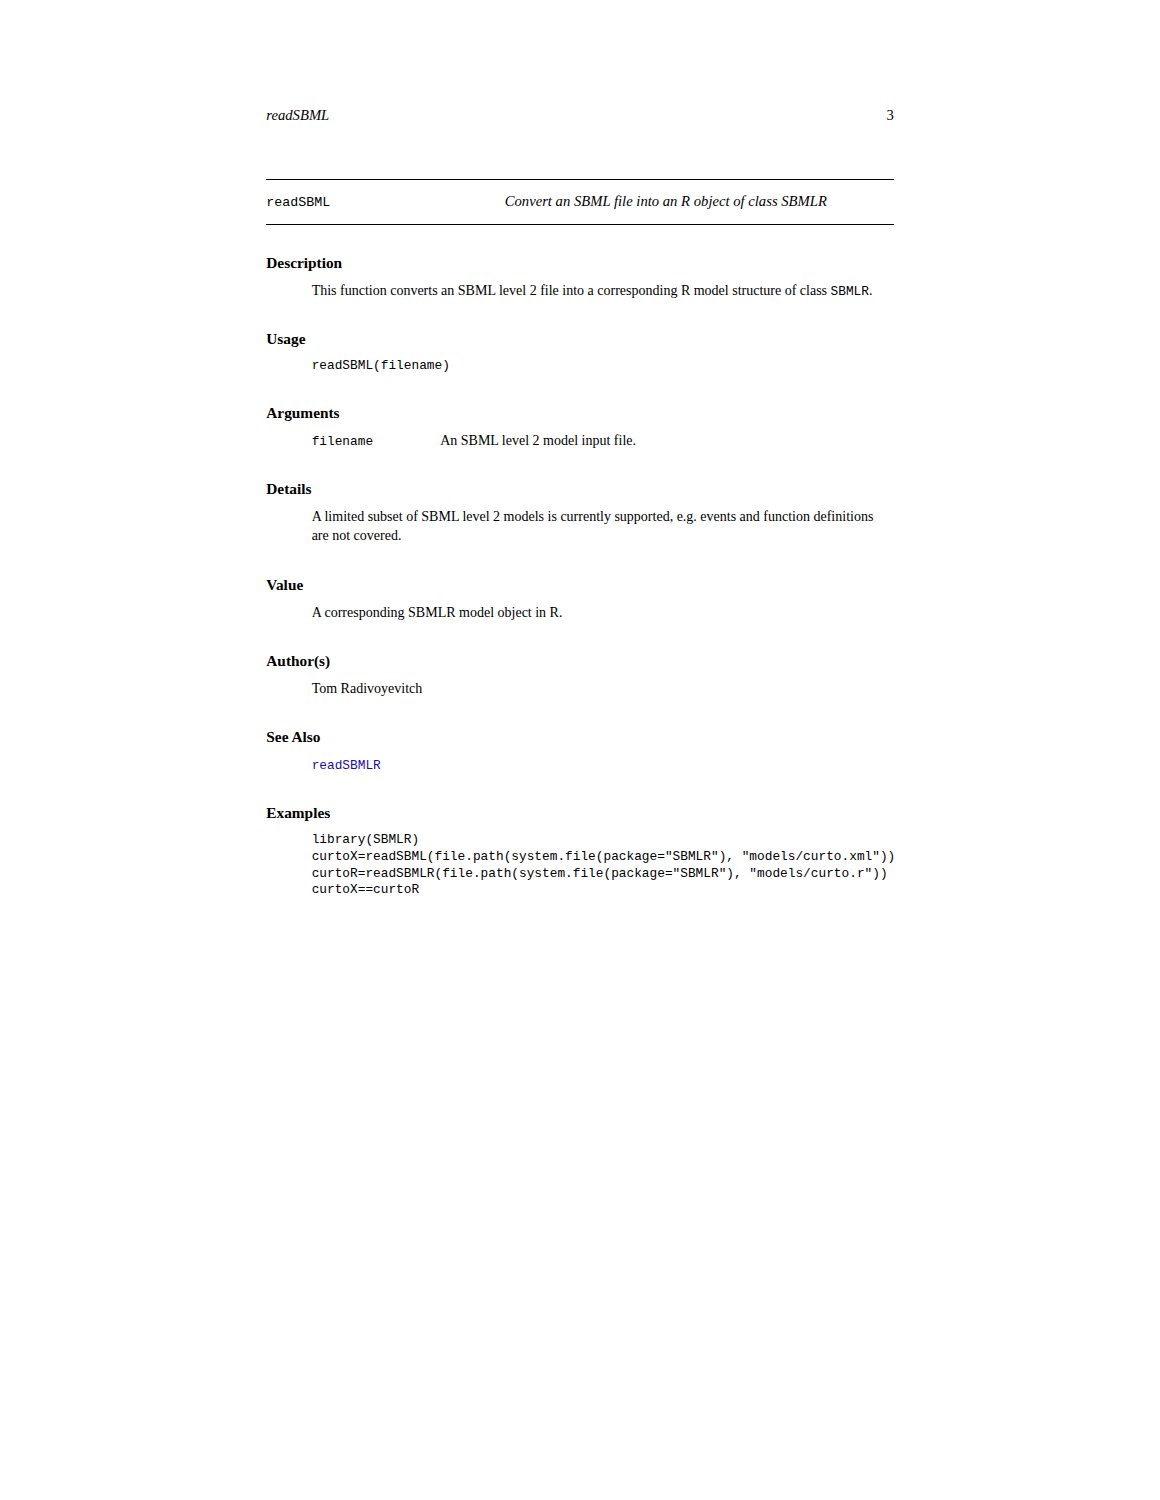readSBML 3
readSBML
Convert an SBML file into an R object of class SBMLR
Description
This function converts an SBML level 2 file into a corresponding R model structure of class SBMLR.
Usage
readSBML(filename)
Arguments
filename
An SBML level 2 model input file.
Details
A limited subset of SBML level 2 models is currently supported, e.g. events and function definitions are not covered.
Value
A corresponding SBMLR model object in R.
Author(s)
Tom Radivoyevitch
See Also
readSBMLR
Examples
library(SBMLR)
curtoX=readSBML(file.path(system.file(package="SBMLR"), "models/curto.xml"))
curtoR=readSBMLR(file.path(system.file(package="SBMLR"), "models/curto.r"))
curtoX==curtoR